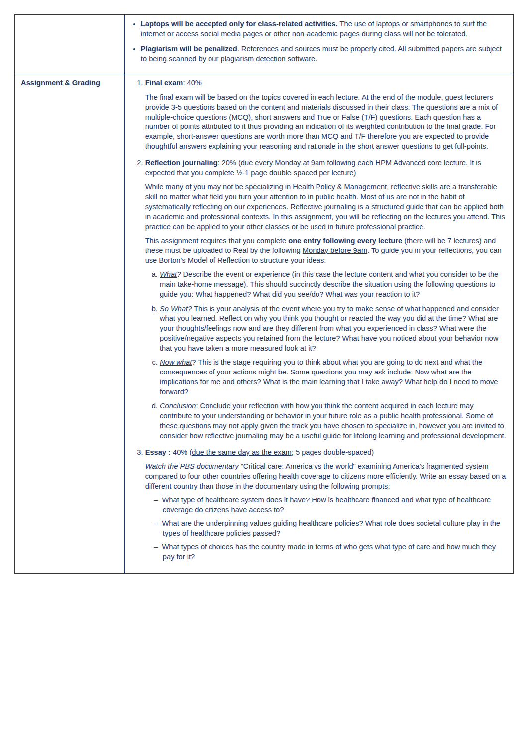| | Laptops will be accepted only for class-related activities. The use of laptops or smartphones to surf the internet or access social media pages or other non-academic pages during class will not be tolerated. Plagiarism will be penalized . References and sources must be properly cited. All submitted papers are subject to being scanned by our plagiarism detection software. |
| Assignment & Grading | Final exam : 40% The final exam will be based on the topics covered in each lecture. At the end of the module, guest lecturers provide 3-5 questions based on the content and materials discussed in their class. The questions are a mix of multiple-choice questions (MCQ), short answers and True or False (T/F) questions. Each question has a number of points attributed to it thus providing an indication of its weighted contribution to the final grade. For example, short-answer questions are worth more than MCQ and T/F therefore you are expected to provide thoughtful answers explaining your reasoning and rationale in the short answer questions to get full-points. Reflection journaling : 20% ( due every Monday at 9am following each HPM Advanced core lecture. It is expected that you complete ½-1 page double-spaced per lecture) While many of you may not be specializing in Health Policy & Management, reflective skills are a transferable skill no matter what field you turn your attention to in public health. Most of us are not in the habit of systematically reflecting on our experiences. Reflective journaling is a structured guide that can be applied both in academic and professional contexts. In this assignment, you will be reflecting on the lectures you attend. This practice can be applied to your other classes or be used in future professional practice. This assignment requires that you complete one entry following every lecture (there will be 7 lectures) and these must be uploaded to Real by the following Monday before 9am . To guide you in your reflections, you can use Borton's Model of Reflection to structure your ideas: What ? Describe the event or experience (in this case the lecture content and what you consider to be the main take-home message). This should succinctly describe the situation using the following questions to guide you: What happened? What did you see/do? What was your reaction to it? So What ? This is your analysis of the event where you try to make sense of what happened and consider what you learned. Reflect on why you think you thought or reacted the way you did at the time? What are your thoughts/feelings now and are they different from what you experienced in class? What were the positive/negative aspects you retained from the lecture? What have you noticed about your behavior now that you have taken a more measured look at it? Now what ? This is the stage requiring you to think about what you are going to do next and what the consequences of your actions might be. Some questions you may ask include: Now what are the implications for me and others? What is the main learning that I take away? What help do I need to move forward? Conclusion : Conclude your reflection with how you think the content acquired in each lecture may contribute to your understanding or behavior in your future role as a public health professional. Some of these questions may not apply given the track you have chosen to specialize in, however you are invited to consider how reflective journaling may be a useful guide for lifelong learning and professional development. Essay : 40% ( due the same day as the exam ; 5 pages double-spaced) Watch the PBS documentary "Critical care: America vs the world" examining America's fragmented system compared to four other countries offering health coverage to citizens more efficiently. Write an essay based on a different country than those in the documentary using the following prompts: What type of healthcare system does it have? How is healthcare financed and what type of healthcare coverage do citizens have access to? What are the underpinning values guiding healthcare policies? What role does societal culture play in the types of healthcare policies passed? What types of choices has the country made in terms of who gets what type of care and how much they pay for it? |